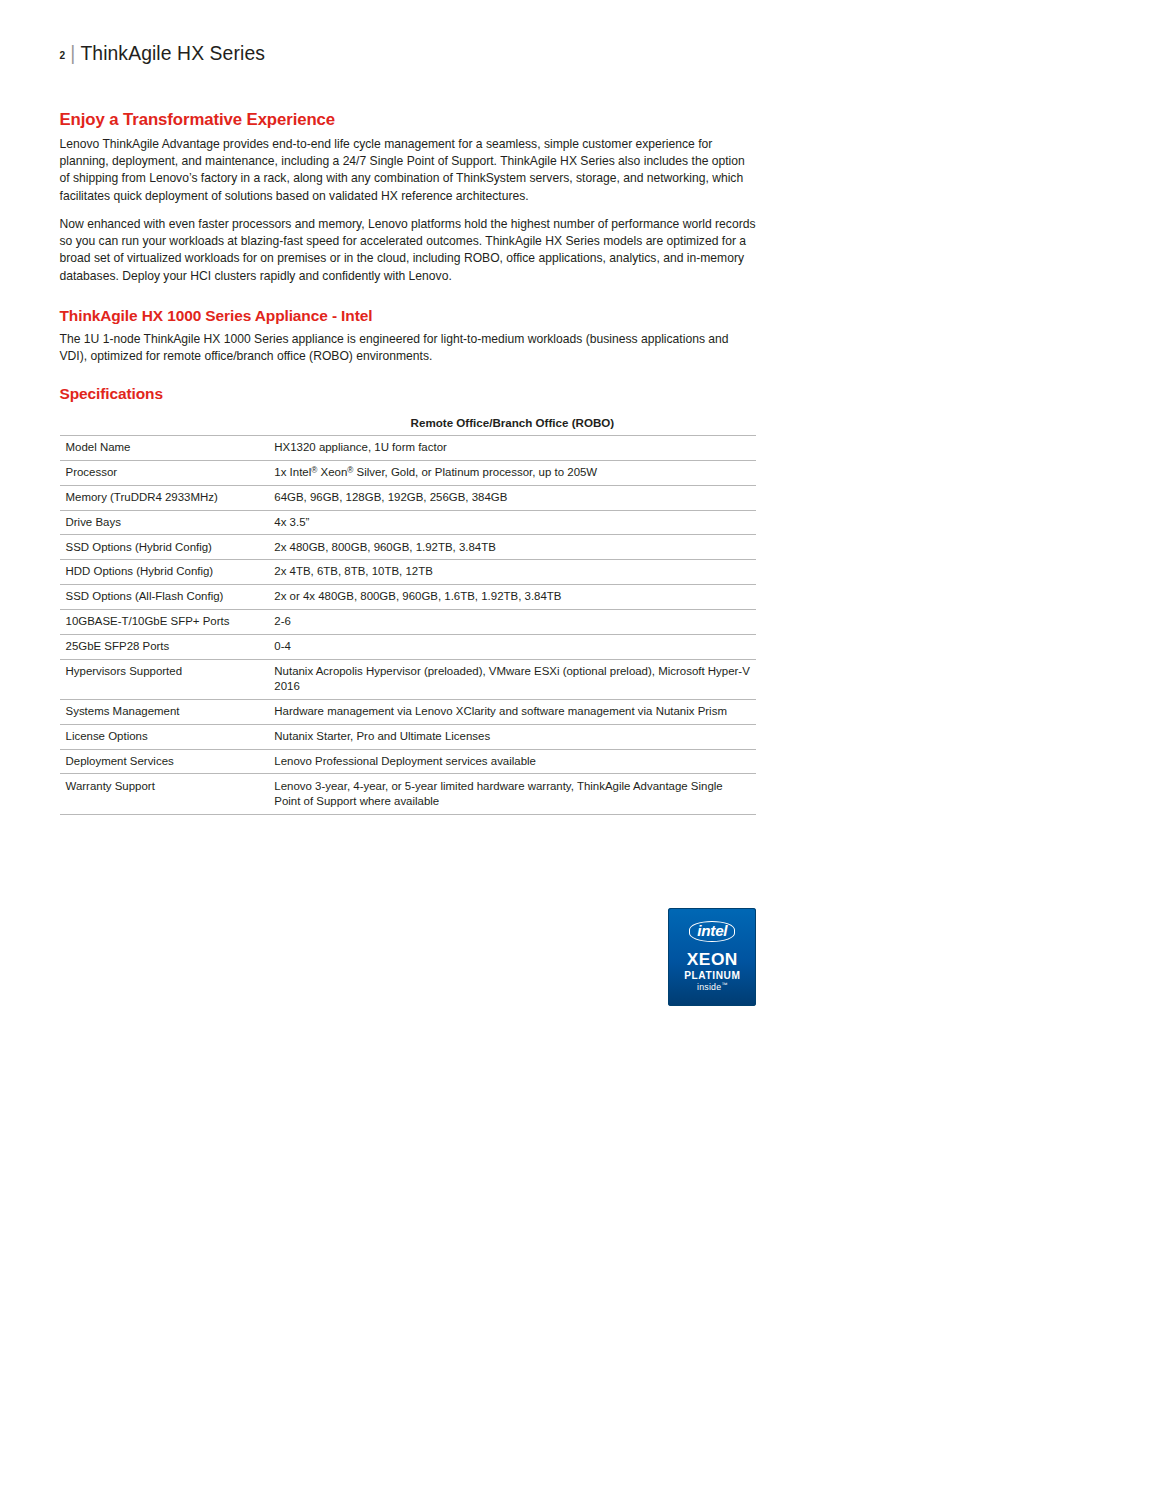2|ThinkAgile HX Series
Enjoy a Transformative Experience
Lenovo ThinkAgile Advantage provides end-to-end life cycle management for a seamless, simple customer experience for planning, deployment, and maintenance, including a 24/7 Single Point of Support. ThinkAgile HX Series also includes the option of shipping from Lenovo’s factory in a rack, along with any combination of ThinkSystem servers, storage, and networking, which facilitates quick deployment of solutions based on validated HX reference architectures.
Now enhanced with even faster processors and memory, Lenovo platforms hold the highest number of performance world records so you can run your workloads at blazing-fast speed for accelerated outcomes. ThinkAgile HX Series models are optimized for a broad set of virtualized workloads for on premises or in the cloud, including ROBO, office applications, analytics, and in-memory databases. Deploy your HCI clusters rapidly and confidently with Lenovo.
ThinkAgile HX 1000 Series Appliance - Intel
The 1U 1-node ThinkAgile HX 1000 Series appliance is engineered for light-to-medium workloads (business applications and VDI), optimized for remote office/branch office (ROBO) environments.
Specifications
| | Remote Office/Branch Office (ROBO) |
| --- | --- |
| Model Name | HX1320 appliance, 1U form factor |
| Processor | 1x Intel ® Xeon ® Silver, Gold, or Platinum processor, up to 205W |
| Memory (TruDDR4 2933MHz) | 64GB, 96GB, 128GB, 192GB, 256GB, 384GB |
| Drive Bays | 4x 3.5” |
| SSD Options (Hybrid Config) | 2x 480GB, 800GB, 960GB, 1.92TB, 3.84TB |
| HDD Options (Hybrid Config) | 2x 4TB, 6TB, 8TB, 10TB, 12TB |
| SSD Options (All-Flash Config) | 2x or 4x 480GB, 800GB, 960GB, 1.6TB, 1.92TB, 3.84TB |
| 10GBASE-T/10GbE SFP+ Ports | 2-6 |
| 25GbE SFP28 Ports | 0-4 |
| Hypervisors Supported | Nutanix Acropolis Hypervisor (preloaded), VMware ESXi (optional preload), Microsoft Hyper-V 2016 |
| Systems Management | Hardware management via Lenovo XClarity and software management via Nutanix Prism |
| License Options | Nutanix Starter, Pro and Ultimate Licenses |
| Deployment Services | Lenovo Professional Deployment services available |
| Warranty Support | Lenovo 3-year, 4-year, or 5-year limited hardware warranty, ThinkAgile Advantage Single Point of Support where available |
intel
XEON
PLATINUM
inside™